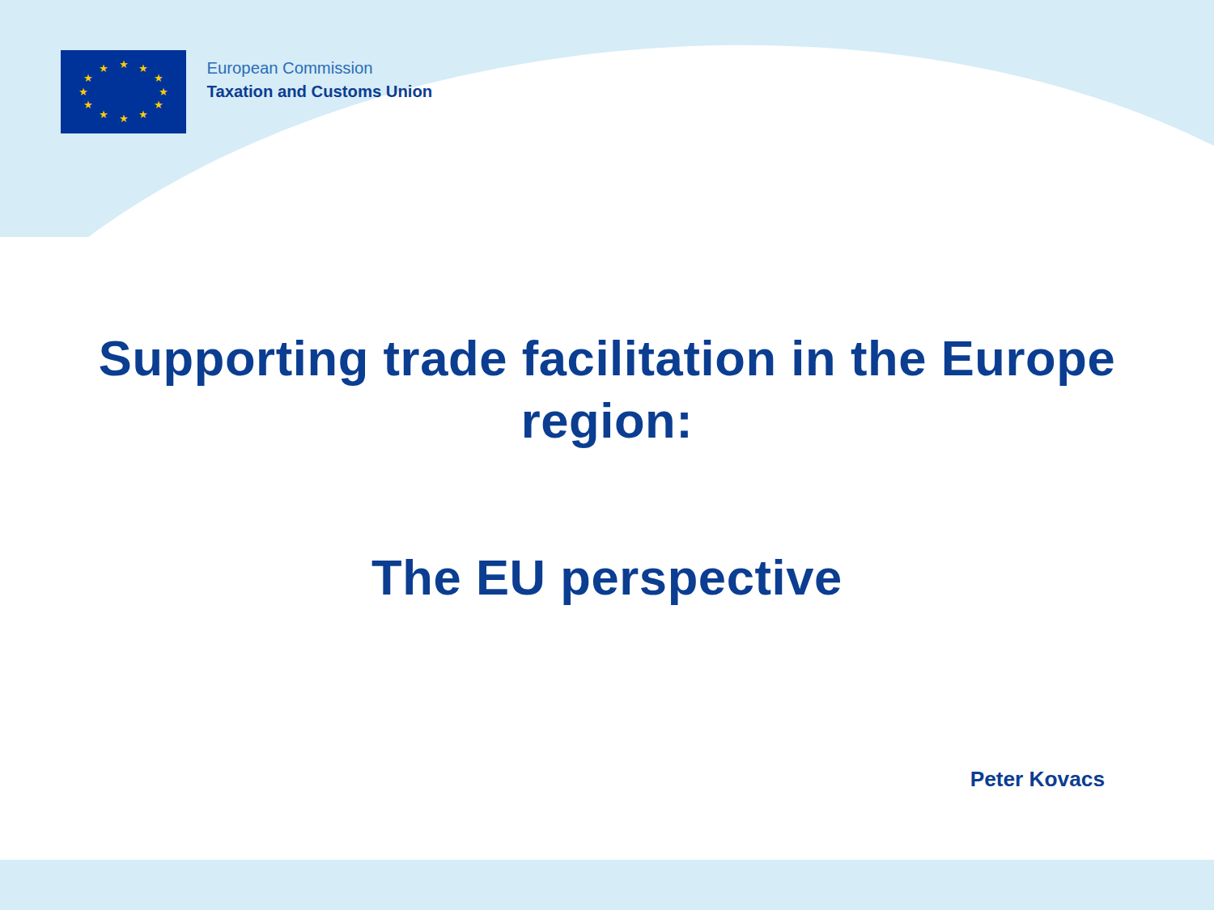★ ★ ★ ★ ★ ★ ★ ★ ★ ★ ★ ★
European Commission
Taxation and Customs Union
Supporting trade facilitation in the Europe region: The EU perspective
Peter Kovacs